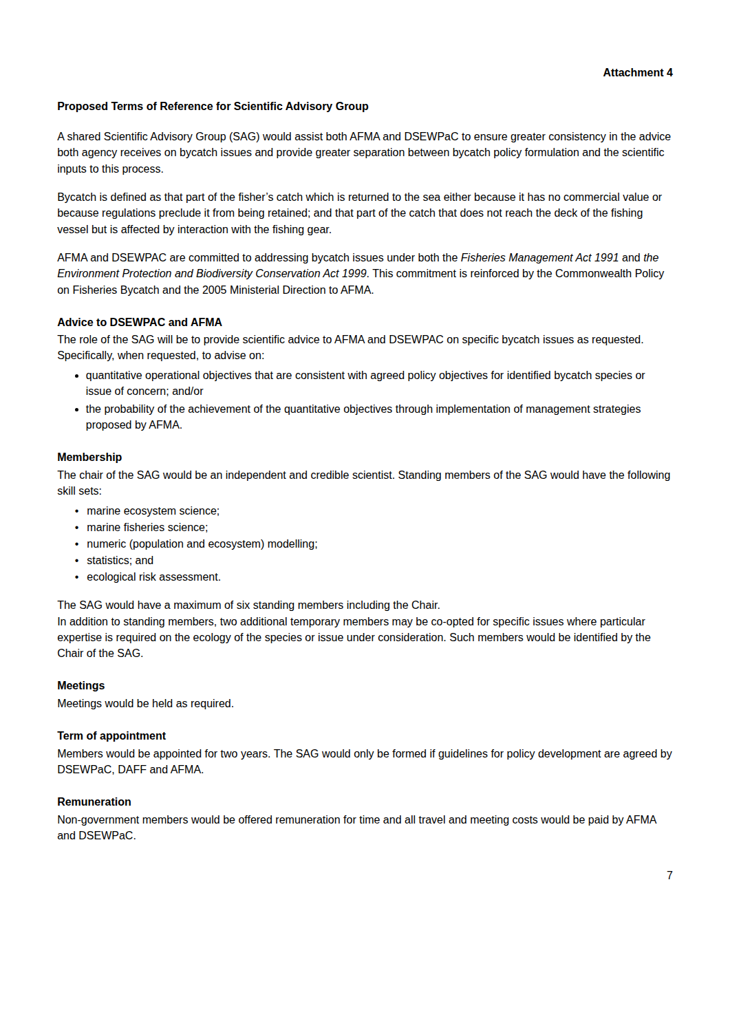Attachment 4
Proposed Terms of Reference for Scientific Advisory Group
A shared Scientific Advisory Group (SAG) would assist both AFMA and DSEWPaC to ensure greater consistency in the advice both agency receives on bycatch issues and provide greater separation between bycatch policy formulation and the scientific inputs to this process.
Bycatch is defined as that part of the fisher’s catch which is returned to the sea either because it has no commercial value or because regulations preclude it from being retained; and that part of the catch that does not reach the deck of the fishing vessel but is affected by interaction with the fishing gear.
AFMA and DSEWPAC are committed to addressing bycatch issues under both the Fisheries Management Act 1991 and the Environment Protection and Biodiversity Conservation Act 1999. This commitment is reinforced by the Commonwealth Policy on Fisheries Bycatch and the 2005 Ministerial Direction to AFMA.
Advice to DSEWPAC and AFMA
The role of the SAG will be to provide scientific advice to AFMA and DSEWPAC on specific bycatch issues as requested. Specifically, when requested, to advise on:
quantitative operational objectives that are consistent with agreed policy objectives for identified bycatch species or issue of concern; and/or
the probability of the achievement of the quantitative objectives through implementation of management strategies proposed by AFMA.
Membership
The chair of the SAG would be an independent and credible scientist. Standing members of the SAG would have the following skill sets:
marine ecosystem science;
marine fisheries science;
numeric (population and ecosystem) modelling;
statistics; and
ecological risk assessment.
The SAG would have a maximum of six standing members including the Chair.
In addition to standing members, two additional temporary members may be co-opted for specific issues where particular expertise is required on the ecology of the species or issue under consideration. Such members would be identified by the Chair of the SAG.
Meetings
Meetings would be held as required.
Term of appointment
Members would be appointed for two years. The SAG would only be formed if guidelines for policy development are agreed by DSEWPaC, DAFF and AFMA.
Remuneration
Non-government members would be offered remuneration for time and all travel and meeting costs would be paid by AFMA and DSEWPaC.
7